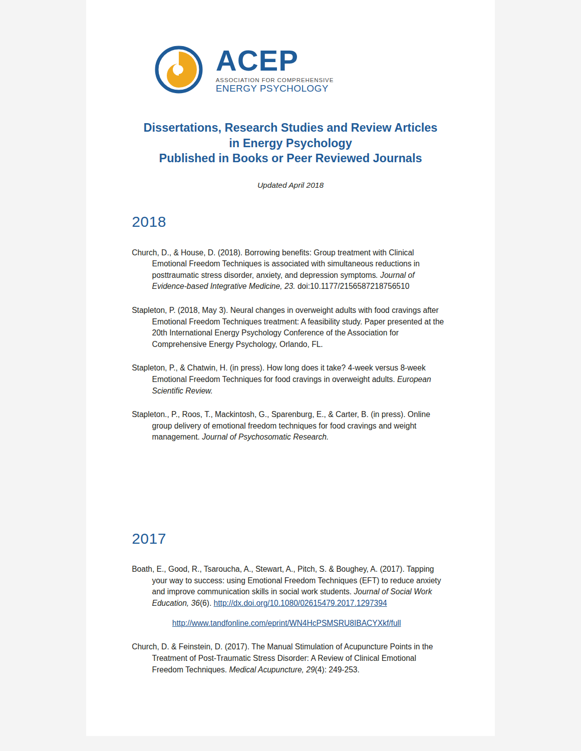ACEP
Association for Comprehensive
Energy Psychology
Dissertations, Research Studies and Review Articles
in Energy Psychology
Published in Books or Peer Reviewed Journals
Updated April 2018
2018
Church, D., & House, D. (2018). Borrowing benefits: Group treatment with Clinical Emotional Freedom Techniques is associated with simultaneous reductions in posttraumatic stress disorder, anxiety, and depression symptoms. Journal of Evidence-based Integrative Medicine, 23. doi:10.1177/2156587218756510
Stapleton, P. (2018, May 3). Neural changes in overweight adults with food cravings after Emotional Freedom Techniques treatment: A feasibility study. Paper presented at the 20th International Energy Psychology Conference of the Association for Comprehensive Energy Psychology, Orlando, FL.
Stapleton, P., & Chatwin, H. (in press). How long does it take? 4-week versus 8-week Emotional Freedom Techniques for food cravings in overweight adults. European Scientific Review.
Stapleton., P., Roos, T., Mackintosh, G., Sparenburg, E., & Carter, B. (in press). Online group delivery of emotional freedom techniques for food cravings and weight management. Journal of Psychosomatic Research.
2017
Boath, E., Good, R., Tsaroucha, A., Stewart, A., Pitch, S. & Boughey, A. (2017). Tapping your way to success: using Emotional Freedom Techniques (EFT) to reduce anxiety and improve communication skills in social work students. Journal of Social Work Education, 36(6). http://dx.doi.org/10.1080/02615479.2017.1297394 http://www.tandfonline.com/eprint/WN4HcPSMSRU8IBACYXkf/full
Church, D. & Feinstein, D. (2017). The Manual Stimulation of Acupuncture Points in the Treatment of Post-Traumatic Stress Disorder: A Review of Clinical Emotional Freedom Techniques. Medical Acupuncture, 29(4): 249-253.